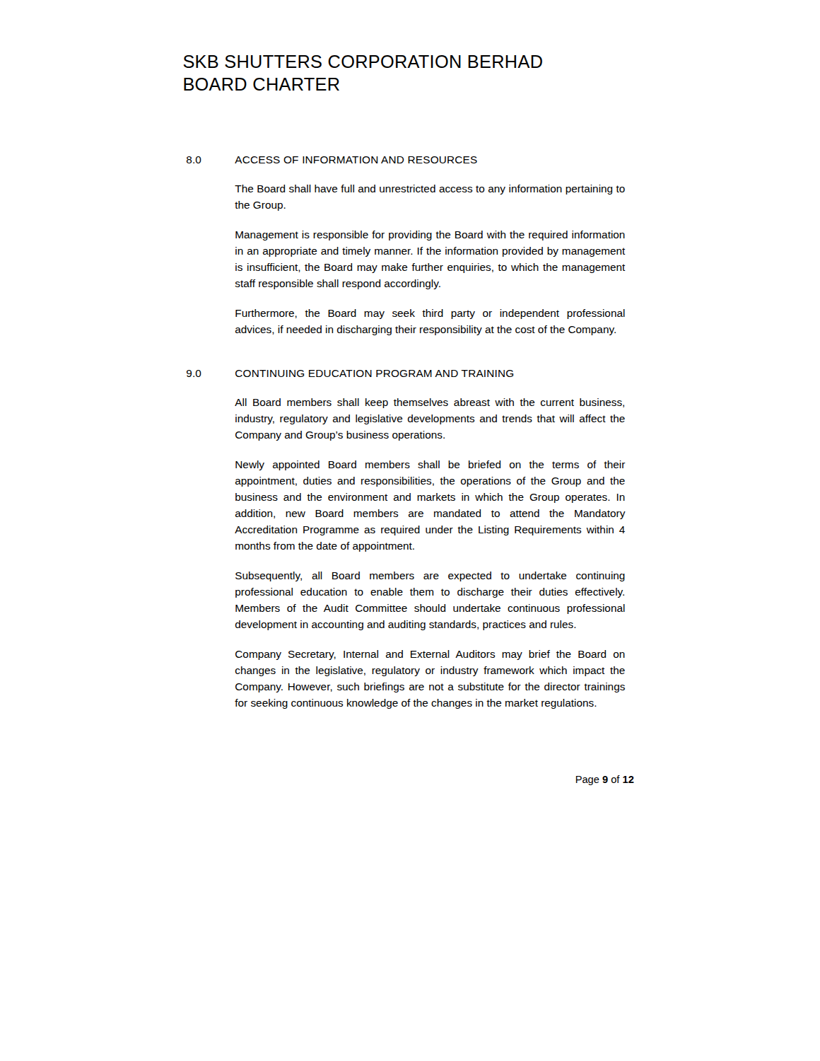SKB SHUTTERS CORPORATION BERHAD
BOARD CHARTER
8.0 ACCESS OF INFORMATION AND RESOURCES
The Board shall have full and unrestricted access to any information pertaining to the Group.
Management is responsible for providing the Board with the required information in an appropriate and timely manner. If the information provided by management is insufficient, the Board may make further enquiries, to which the management staff responsible shall respond accordingly.
Furthermore, the Board may seek third party or independent professional advices, if needed in discharging their responsibility at the cost of the Company.
9.0 CONTINUING EDUCATION PROGRAM AND TRAINING
All Board members shall keep themselves abreast with the current business, industry, regulatory and legislative developments and trends that will affect the Company and Group’s business operations.
Newly appointed Board members shall be briefed on the terms of their appointment, duties and responsibilities, the operations of the Group and the business and the environment and markets in which the Group operates. In addition, new Board members are mandated to attend the Mandatory Accreditation Programme as required under the Listing Requirements within 4 months from the date of appointment.
Subsequently, all Board members are expected to undertake continuing professional education to enable them to discharge their duties effectively. Members of the Audit Committee should undertake continuous professional development in accounting and auditing standards, practices and rules.
Company Secretary, Internal and External Auditors may brief the Board on changes in the legislative, regulatory or industry framework which impact the Company. However, such briefings are not a substitute for the director trainings for seeking continuous knowledge of the changes in the market regulations.
Page 9 of 12